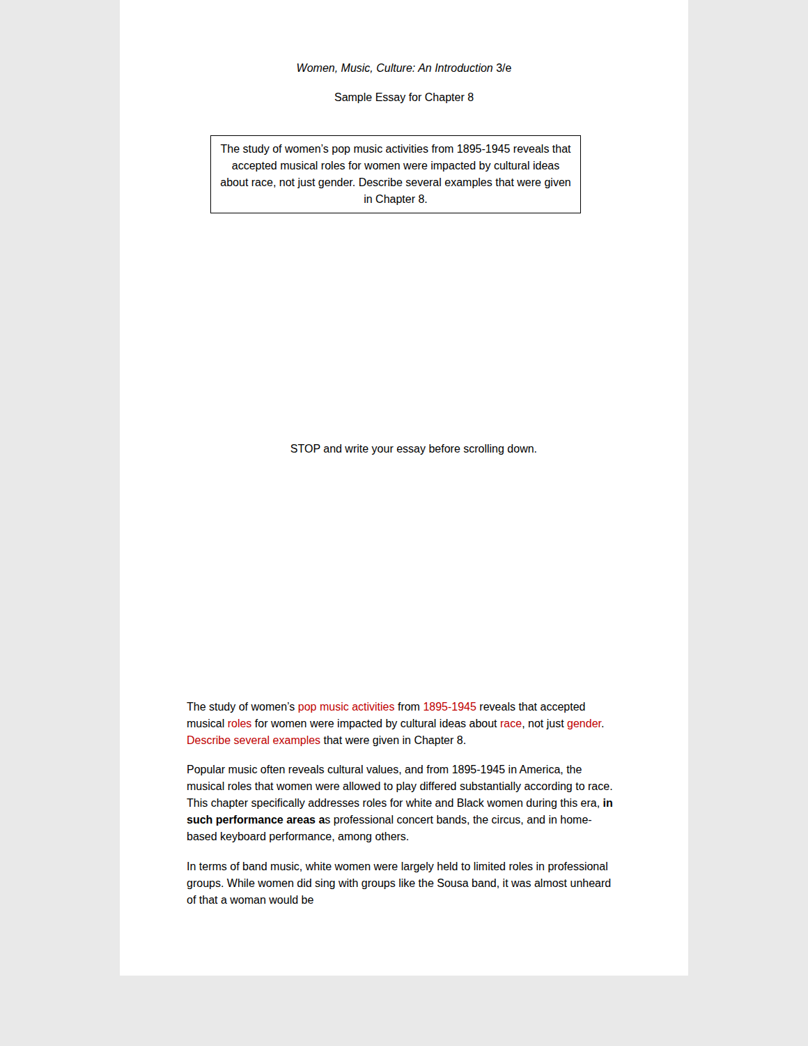Women, Music, Culture: An Introduction 3/e
Sample Essay for Chapter 8
The study of women’s pop music activities from 1895-1945 reveals that accepted musical roles for women were impacted by cultural ideas about race, not just gender. Describe several examples that were given in Chapter 8.
STOP and write your essay before scrolling down.
The study of women’s pop music activities from 1895-1945 reveals that accepted musical roles for women were impacted by cultural ideas about race, not just gender. Describe several examples that were given in Chapter 8.
Popular music often reveals cultural values, and from 1895-1945 in America, the musical roles that women were allowed to play differed substantially according to race. This chapter specifically addresses roles for white and Black women during this era, in such performance areas as professional concert bands, the circus, and in home-based keyboard performance, among others.
In terms of band music, white women were largely held to limited roles in professional groups. While women did sing with groups like the Sousa band, it was almost unheard of that a woman would be